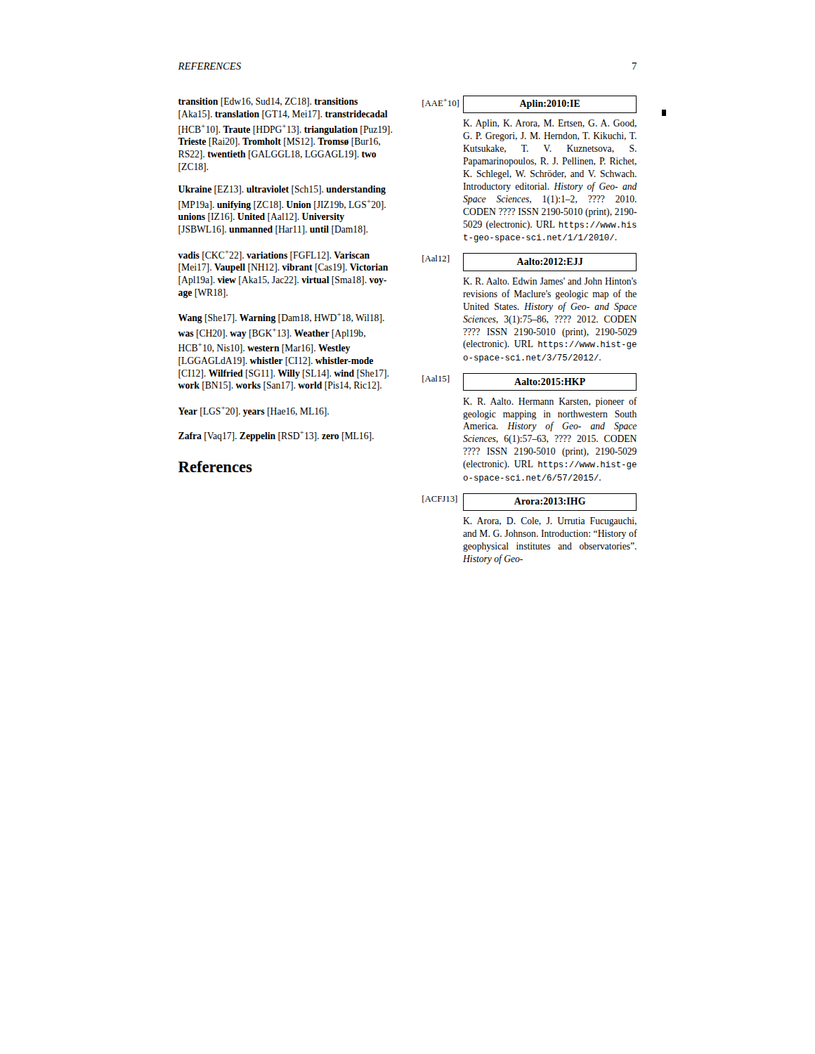REFERENCES 7
transition [Edw16, Sud14, ZC18]. transitions [Aka15]. translation [GT14, Mei17]. transtridecadal [HCB+10]. Traute [HDPG+13]. triangulation [Puz19]. Trieste [Rai20]. Tromholt [MS12]. Tromsø [Bur16, RS22]. twentieth [GALGGL18, LGGAGL19]. two [ZC18].
Ukraine [EZ13]. ultraviolet [Sch15]. understanding [MP19a]. unifying [ZC18]. Union [JIZ19b, LGS+20]. unions [IZ16]. United [Aal12]. University [JSBWL16]. unmanned [Har11]. until [Dam18].
vadis [CKC+22]. variations [FGFL12]. Variscan [Mei17]. Vaupell [NH12]. vibrant [Cas19]. Victorian [Apl19a]. view [Aka15, Jac22]. virtual [Sma18]. voyage [WR18].
Wang [She17]. Warning [Dam18, HWD+18, Wil18]. was [CH20]. way [BGK+13]. Weather [Apl19b, HCB+10, Nis10]. western [Mar16]. Westley [LGGAGLdA19]. whistler [CI12]. whistler-mode [CI12]. Wilfried [SG11]. Willy [SL14]. wind [She17]. work [BN15]. works [San17]. world [Pis14, Ric12].
Year [LGS+20]. years [Hae16, ML16].
Zafra [Vaq17]. Zeppelin [RSD+13]. zero [ML16].
References
[AAE+10]
Aplin:2010:IE
K. Aplin, K. Arora, M. Ertsen, G. A. Good, G. P. Gregori, J. M. Herndon, T. Kikuchi, T. Kutsukake, T. V. Kuznetsova, S. Papamarinopoulos, R. J. Pellinen, P. Richet, K. Schlegel, W. Schröder, and V. Schwach. Introductory editorial. History of Geo- and Space Sciences, 1(1):1–2, ???? 2010. CODEN ???? ISSN 2190-5010 (print), 2190-5029 (electronic). URL https://www.hist-geo-space-sci.net/1/1/2010/.
[Aal12]
Aalto:2012:EJJ
K. R. Aalto. Edwin James' and John Hinton's revisions of Maclure's geologic map of the United States. History of Geo- and Space Sciences, 3(1):75–86, ???? 2012. CODEN ???? ISSN 2190-5010 (print), 2190-5029 (electronic). URL https://www.hist-geo-space-sci.net/3/75/2012/.
[Aal15]
Aalto:2015:HKP
K. R. Aalto. Hermann Karsten, pioneer of geologic mapping in northwestern South America. History of Geo- and Space Sciences, 6(1):57–63, ???? 2015. CODEN ???? ISSN 2190-5010 (print), 2190-5029 (electronic). URL https://www.hist-geo-space-sci.net/6/57/2015/.
[ACFJ13]
Arora:2013:IHG
K. Arora, D. Cole, J. Urrutia Fucugauchi, and M. G. Johnson. Introduction: “History of geophysical institutes and observatories”. History of Geo-